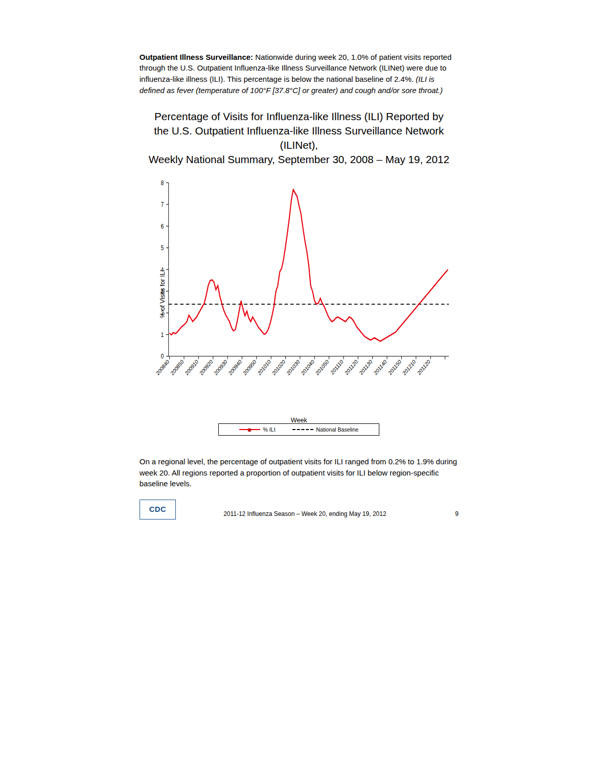Outpatient Illness Surveillance: Nationwide during week 20, 1.0% of patient visits reported through the U.S. Outpatient Influenza-like Illness Surveillance Network (ILINet) were due to influenza-like illness (ILI). This percentage is below the national baseline of 2.4%. (ILI is defined as fever (temperature of 100°F [37.8°C] or greater) and cough and/or sore throat.)
Percentage of Visits for Influenza-like Illness (ILI) Reported by
the U.S. Outpatient Influenza-like Illness Surveillance Network (ILINet),
Weekly National Summary, September 30, 2008 – May 19, 2012
% of Visits for ILI
8 7 6 5 4 3 2 1 0 200840 200850 200910 200920 200930 200940 200950 201010 201020 201030 201040 201050 201110 201120 201130 201140 201150 201210 201120
Week
% ILI
National Baseline
On a regional level, the percentage of outpatient visits for ILI ranged from 0.2% to 1.9% during week 20. All regions reported a proportion of outpatient visits for ILI below region-specific baseline levels.
CDC
2011-12 Influenza Season – Week 20, ending May 19, 2012
9